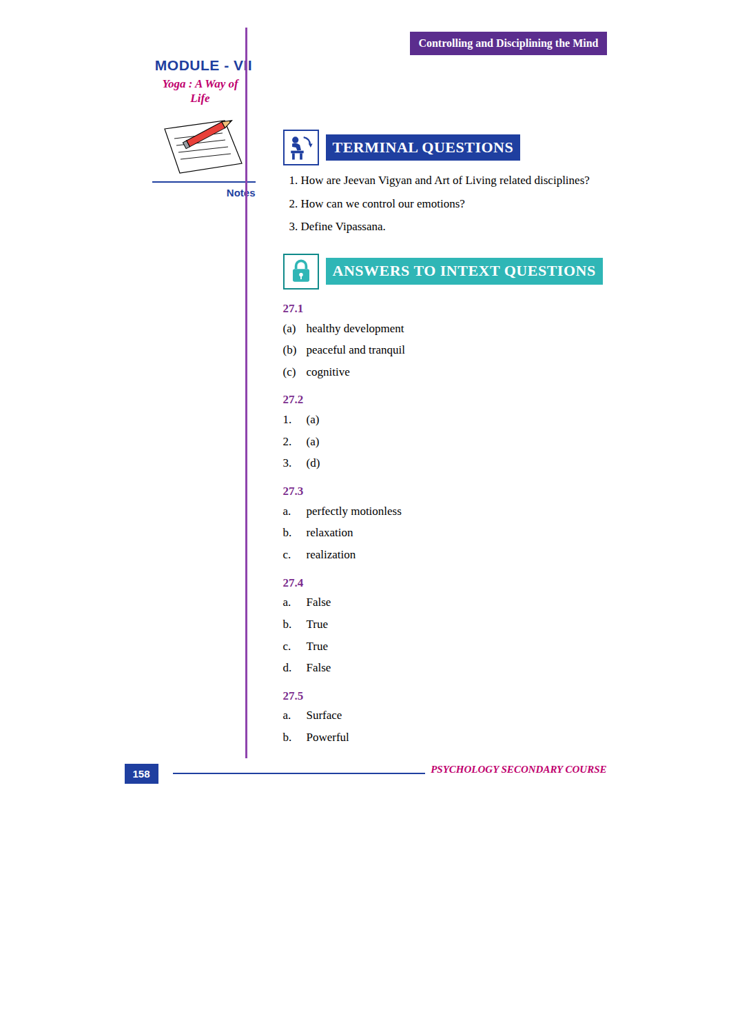MODULE - VII
Yoga : A Way of
Life
Notes
Controlling and Disciplining the Mind
TERMINAL QUESTIONS
How are Jeevan Vigyan and Art of Living related disciplines?
How can we control our emotions?
Define Vipassana.
ANSWERS TO INTEXT QUESTIONS
27.1
(a) healthy development
(b) peaceful and tranquil
(c) cognitive
27.2
1.(a)
2.(a)
3.(d)
27.3
a. perfectly motionless
b. relaxation
c. realization
27.4
a. False
b. True
c. True
d. False
27.5
a. Surface
b. Powerful
158
PSYCHOLOGY SECONDARY COURSE